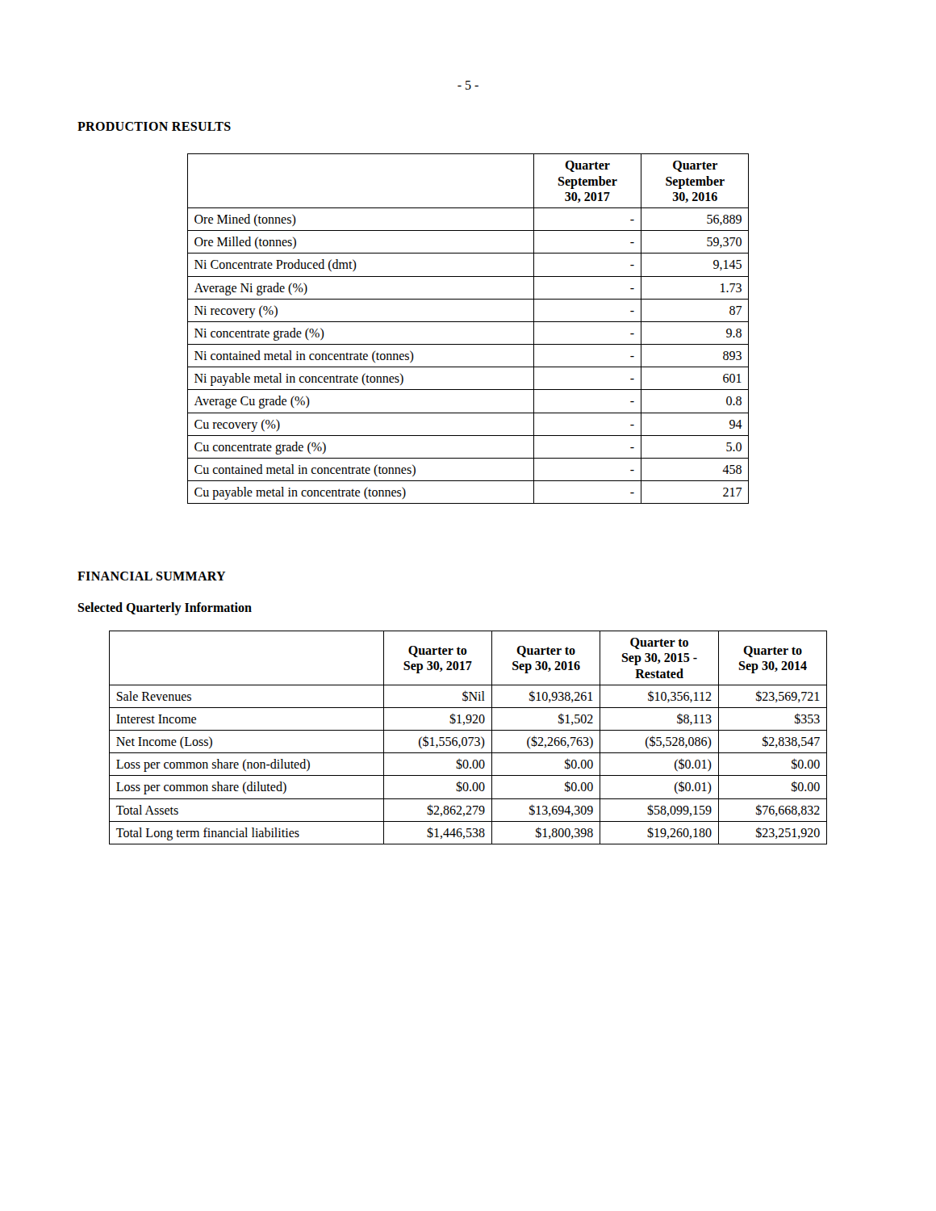- 5 -
PRODUCTION RESULTS
| | Quarter September 30, 2017 | Quarter September 30, 2016 |
| --- | --- | --- |
| Ore Mined (tonnes) | - | 56,889 |
| Ore Milled (tonnes) | - | 59,370 |
| Ni Concentrate Produced (dmt) | - | 9,145 |
| Average Ni grade (%) | - | 1.73 |
| Ni recovery (%) | - | 87 |
| Ni concentrate grade (%) | - | 9.8 |
| Ni contained metal in concentrate (tonnes) | - | 893 |
| Ni payable metal in concentrate (tonnes) | - | 601 |
| Average Cu grade (%) | - | 0.8 |
| Cu recovery (%) | - | 94 |
| Cu concentrate grade (%) | - | 5.0 |
| Cu contained metal in concentrate (tonnes) | - | 458 |
| Cu payable metal in concentrate (tonnes) | - | 217 |
FINANCIAL SUMMARY
Selected Quarterly Information
| | Quarter to Sep 30, 2017 | Quarter to Sep 30, 2016 | Quarter to Sep 30, 2015 - Restated | Quarter to Sep 30, 2014 |
| --- | --- | --- | --- | --- |
| Sale Revenues | $Nil | $10,938,261 | $10,356,112 | $23,569,721 |
| Interest Income | $1,920 | $1,502 | $8,113 | $353 |
| Net Income (Loss) | ($1,556,073) | ($2,266,763) | ($5,528,086) | $2,838,547 |
| Loss per common share (non-diluted) | $0.00 | $0.00 | ($0.01) | $0.00 |
| Loss per common share (diluted) | $0.00 | $0.00 | ($0.01) | $0.00 |
| Total Assets | $2,862,279 | $13,694,309 | $58,099,159 | $76,668,832 |
| Total Long term financial liabilities | $1,446,538 | $1,800,398 | $19,260,180 | $23,251,920 |